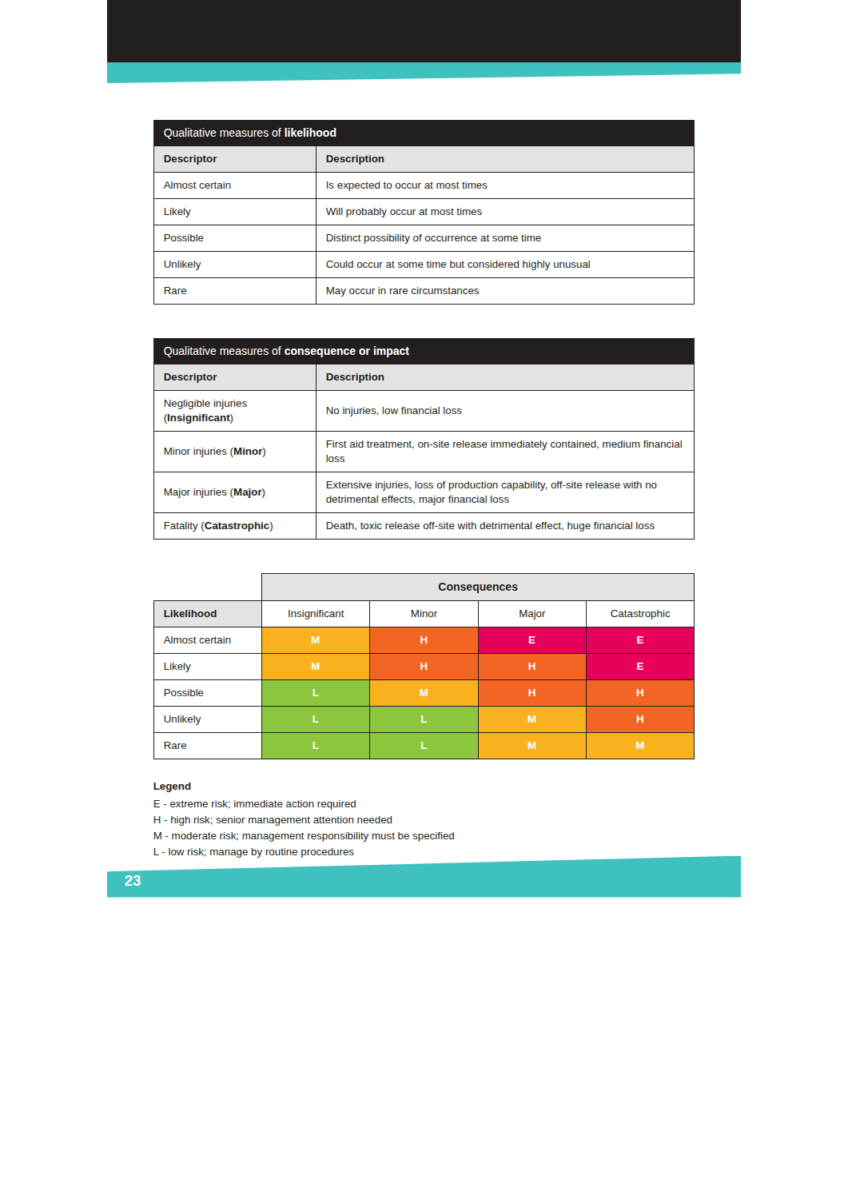Qualitative measures of likelihood
| Descriptor | Description |
| --- | --- |
| Almost certain | Is expected to occur at most times |
| Likely | Will probably occur at most times |
| Possible | Distinct possibility of occurrence at some time |
| Unlikely | Could occur at some time but considered highly unusual |
| Rare | May occur in rare circumstances |
Qualitative measures of consequence or impact
| Descriptor | Description |
| --- | --- |
| Negligible injuries ( Insignificant ) | No injuries, low financial loss |
| Minor injuries ( Minor ) | First aid treatment, on-site release immediately contained, medium financial loss |
| Major injuries ( Major ) | Extensive injuries, loss of production capability, off-site release with no detrimental effects, major financial loss |
| Fatality ( Catastrophic ) | Death, toxic release off-site with detrimental effect, huge financial loss |
| | Consequences |
| --- | --- |
| Likelihood | Insignificant | Minor | Major | Catastrophic |
| Almost certain | M | H | E | E |
| Likely | M | H | H | E |
| Possible | L | M | H | H |
| Unlikely | L | L | M | H |
| Rare | L | L | M | M |
Legend
E - extreme risk; immediate action required
H - high risk; senior management attention needed
M - moderate risk; management responsibility must be specified
L - low risk; manage by routine procedures
23